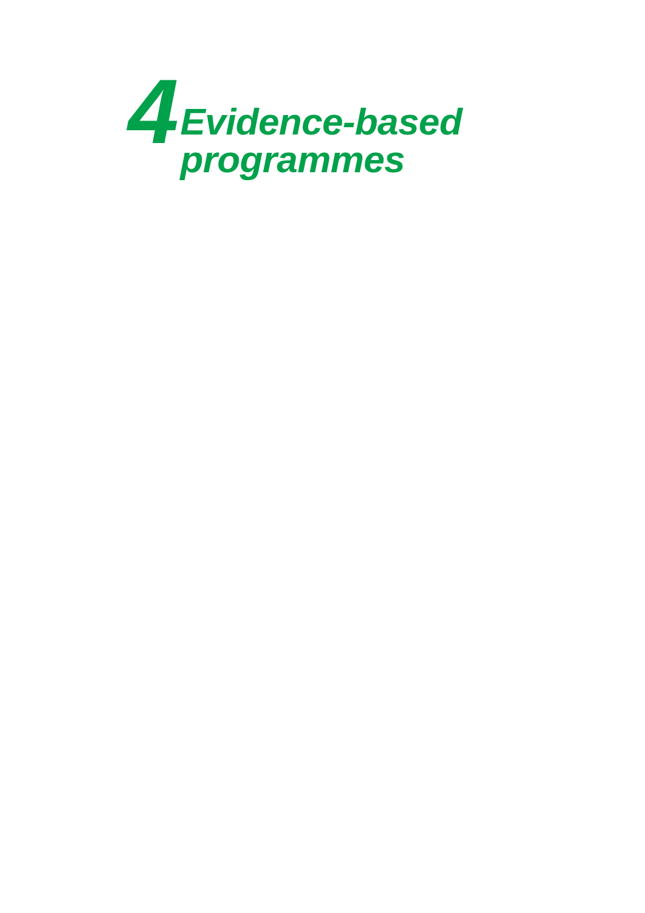4
Evidence-based programmes